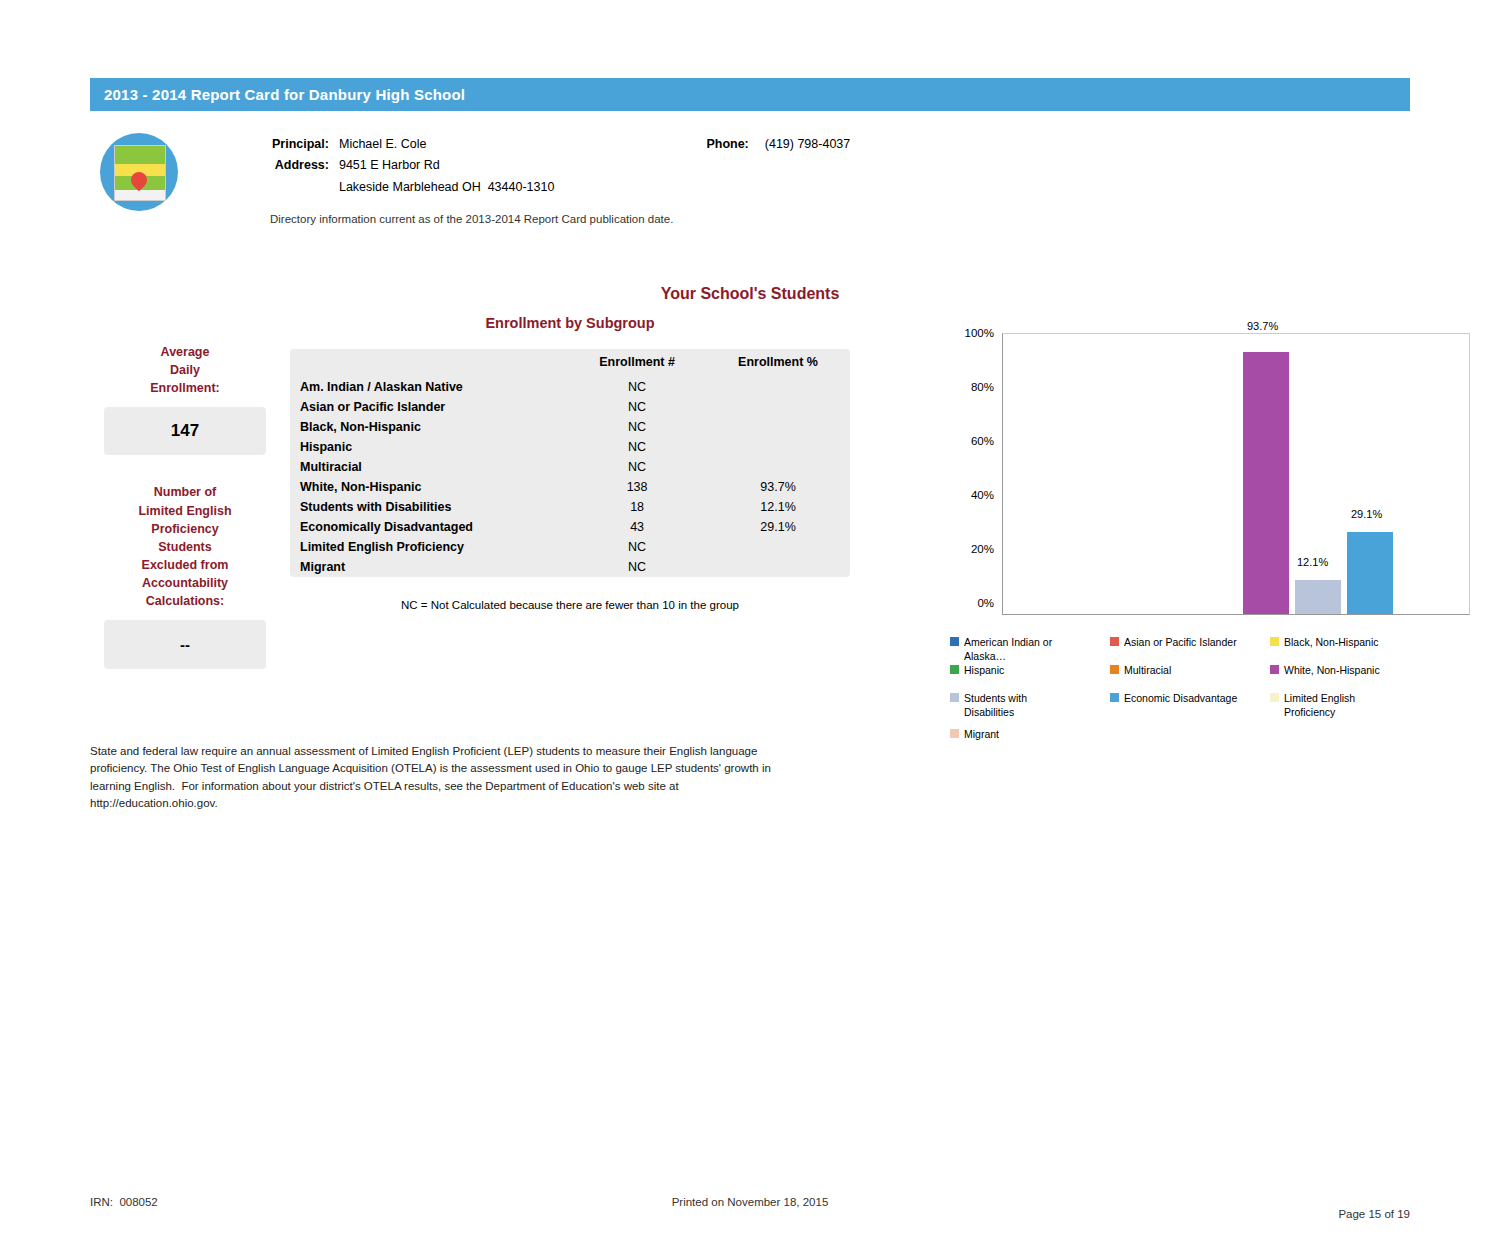2013 - 2014 Report Card for Danbury High School
| Principal: | Michael E. Cole | Phone: | (419) 798-4037 |
| Address: | 9451 E Harbor Rd | | |
| | Lakeside Marblehead OH 43440-1310 | | |
Directory information current as of the 2013-2014 Report Card publication date.
Your School's Students
Average
Daily
Enrollment:
147
Number of
Limited English
Proficiency
Students
Excluded from
Accountability
Calculations:
--
Enrollment by Subgroup
| | Enrollment # | Enrollment % |
| --- | --- | --- |
| Am. Indian / Alaskan Native | NC | |
| Asian or Pacific Islander | NC | |
| Black, Non-Hispanic | NC | |
| Hispanic | NC | |
| Multiracial | NC | |
| White, Non-Hispanic | 138 | 93.7% |
| Students with Disabilities | 18 | 12.1% |
| Economically Disadvantaged | 43 | 29.1% |
| Limited English Proficiency | NC | |
| Migrant | NC | |
NC = Not Calculated because there are fewer than 10 in the group
State and federal law require an annual assessment of Limited English Proficient (LEP) students to measure their English language proficiency. The Ohio Test of English Language Acquisition (OTELA) is the assessment used in Ohio to gauge LEP students' growth in learning English. For information about your district's OTELA results, see the Department of Education's web site at http://education.ohio.gov.
100%
80%
60%
40%
20%
0%
93.7%
12.1%
29.1%
American Indian or
Alaska…
Asian or Pacific Islander
Black, Non-Hispanic
Hispanic
Multiracial
White, Non-Hispanic
Students with
Disabilities
Economic Disadvantage
Limited English
Proficiency
Migrant
IRN: 008052
Printed on November 18, 2015
Page 15 of 19